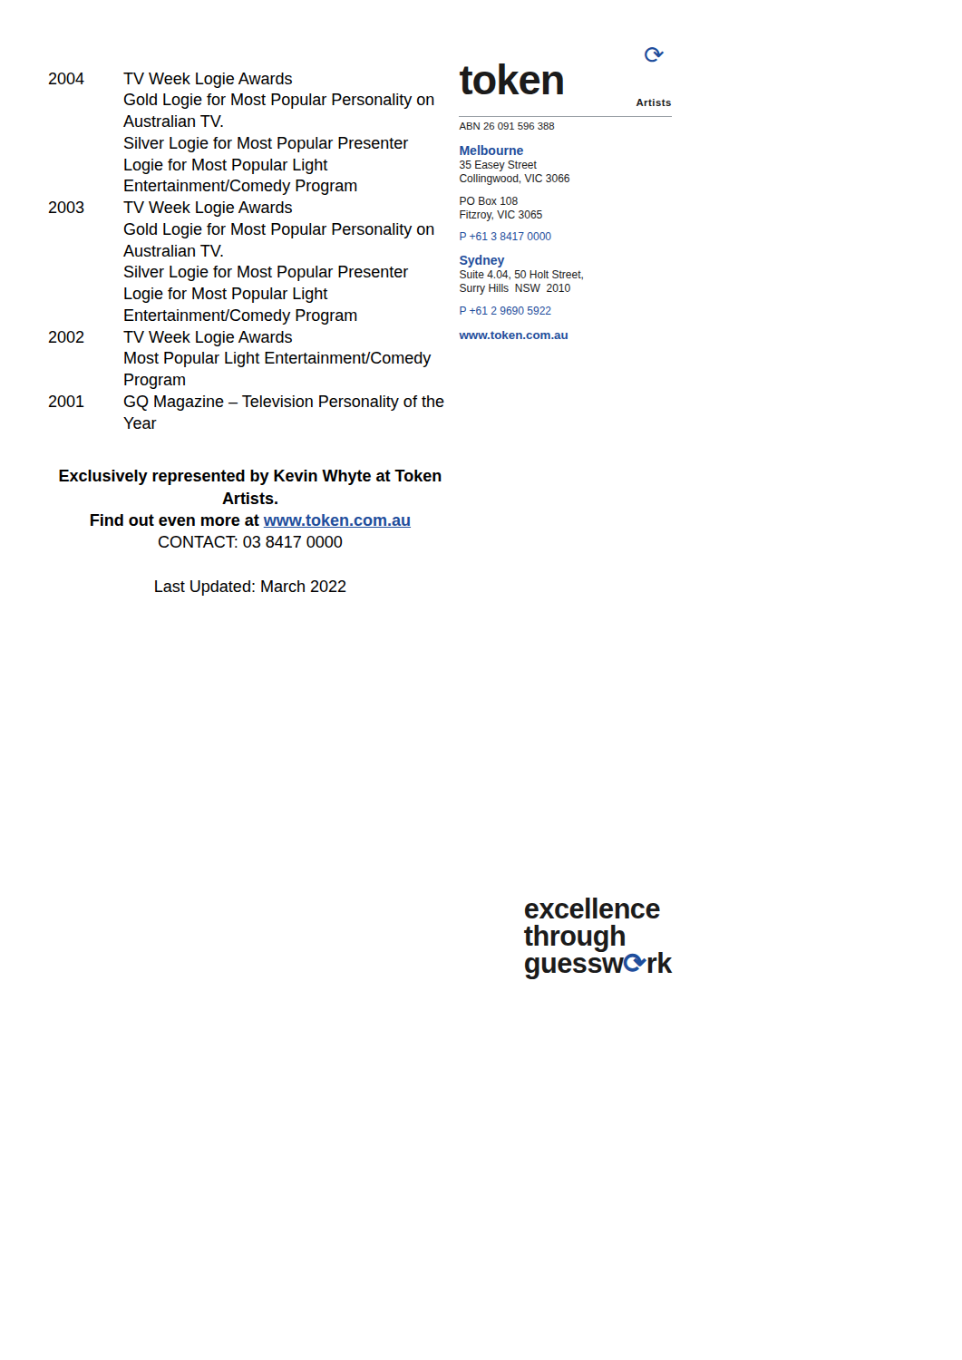⟳ token Artists
ABN 26 091 596 388
Melbourne
35 Easey Street
Collingwood, VIC 3066
PO Box 108
Fitzroy, VIC 3065
P +61 3 8417 0000
Sydney
Suite 4.04, 50 Holt Street,
Surry Hills NSW 2010
P +61 2 9690 5922
www.token.com.au
| 2004 | TV Week Logie Awards |
| | Gold Logie for Most Popular Personality on Australian TV. |
| | Silver Logie for Most Popular Presenter |
| | Logie for Most Popular Light Entertainment/Comedy Program |
| 2003 | TV Week Logie Awards |
| | Gold Logie for Most Popular Personality on Australian TV. |
| | Silver Logie for Most Popular Presenter |
| | Logie for Most Popular Light Entertainment/Comedy Program |
| 2002 | TV Week Logie Awards |
| | Most Popular Light Entertainment/Comedy Program |
| 2001 | GQ Magazine – Television Personality of the Year |
Exclusively represented by Kevin Whyte at Token Artists.
Find out even more at www.token.com.au
CONTACT: 03 8417 0000
Last Updated: March 2022
excellence
through
guessw⟳rk